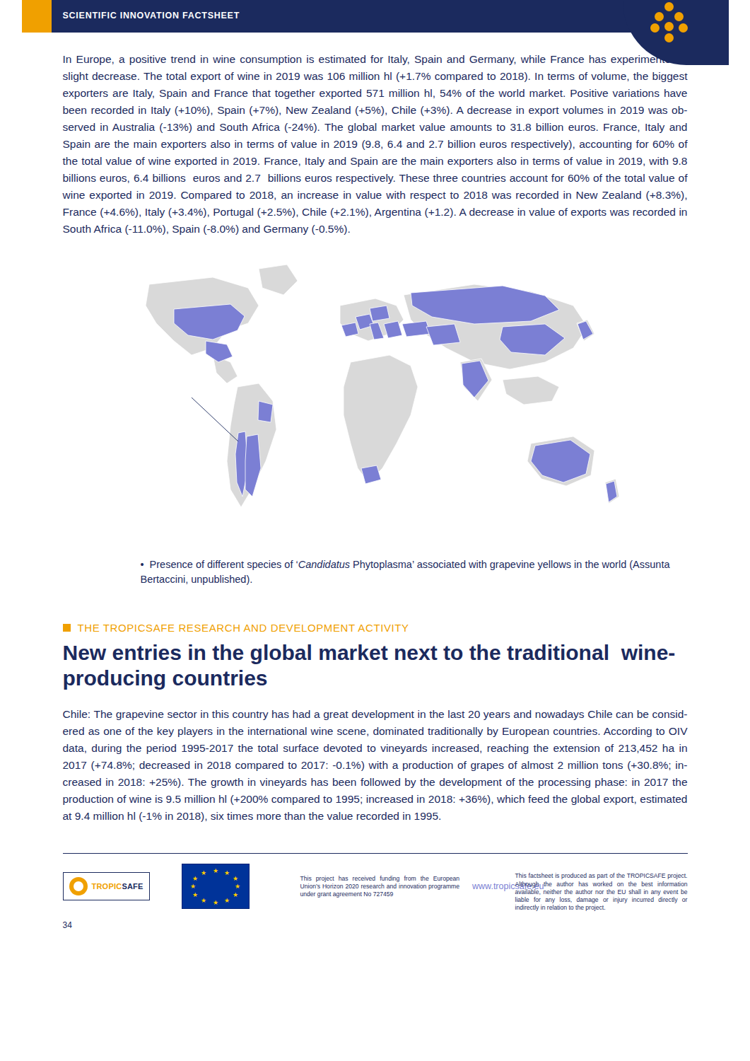SCIENTIFIC INNOVATION FACTSHEET
In Europe, a positive trend in wine consumption is estimated for Italy, Spain and Germany, while France has experimented a slight decrease. The total export of wine in 2019 was 106 million hl (+1.7% compared to 2018). In terms of volume, the biggest exporters are Italy, Spain and France that together exported 571 million hl, 54% of the world market. Positive variations have been recorded in Italy (+10%), Spain (+7%), New Zealand (+5%), Chile (+3%). A decrease in export volumes in 2019 was observed in Australia (-13%) and South Africa (-24%). The global market value amounts to 31.8 billion euros. France, Italy and Spain are the main exporters also in terms of value in 2019 (9.8, 6.4 and 2.7 billion euros respectively), accounting for 60% of the total value of wine exported in 2019. France, Italy and Spain are the main exporters also in terms of value in 2019, with 9.8 billions euros, 6.4 billions euros and 2.7 billions euros respectively. These three countries account for 60% of the total value of wine exported in 2019. Compared to 2018, an increase in value with respect to 2018 was recorded in New Zealand (+8.3%), France (+4.6%), Italy (+3.4%), Portugal (+2.5%), Chile (+2.1%), Argentina (+1.2). A decrease in value of exports was recorded in South Africa (-11.0%), Spain (-8.0%) and Germany (-0.5%).
• Presence of different species of ‘Candidatus Phytoplasma’ associated with grapevine yellows in the world (Assunta Bertaccini, unpublished).
THE TROPICSAFE RESEARCH AND DEVELOPMENT ACTIVITY
New entries in the global market next to the traditional wine-producing countries
Chile: The grapevine sector in this country has had a great development in the last 20 years and nowadays Chile can be considered as one of the key players in the international wine scene, dominated traditionally by European countries. According to OIV data, during the period 1995-2017 the total surface devoted to vineyards increased, reaching the extension of 213,452 ha in 2017 (+74.8%; decreased in 2018 compared to 2017: -0.1%) with a production of grapes of almost 2 million tons (+30.8%; increased in 2018: +25%). The growth in vineyards has been followed by the development of the processing phase: in 2017 the production of wine is 9.5 million hl (+200% compared to 1995; increased in 2018: +36%), which feed the global export, estimated at 9.4 million hl (-1% in 2018), six times more than the value recorded in 1995.
TROPICSAFE
★ ★ ★ ★ ★ ★ ★ ★ ★ ★ ★ ★
This project has received funding from the European Union’s Horizon 2020 research and innovation programme under grant agreement No 727459
www.tropicsafe.eu
This factsheet is produced as part of the TROPICSAFE project. Although the author has worked on the best information available, neither the author nor the EU shall in any event be liable for any loss, damage or injury incurred directly or indirectly in relation to the project.
34